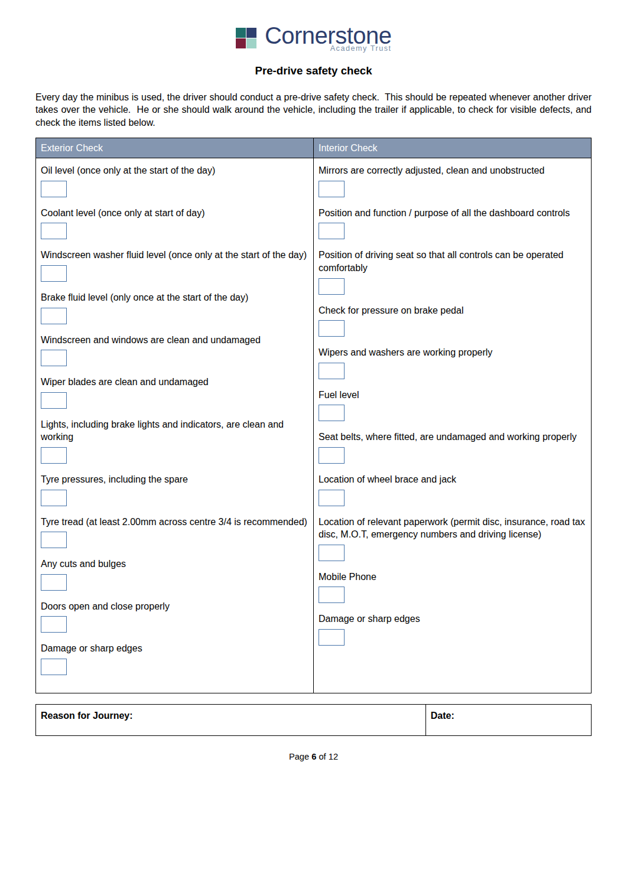Cornerstone
Academy Trust
Pre-drive safety check
Every day the minibus is used, the driver should conduct a pre-drive safety check. This should be repeated whenever another driver takes over the vehicle. He or she should walk around the vehicle, including the trailer if applicable, to check for visible defects, and check the items listed below.
| Exterior Check | Interior Check |
| --- | --- |
| Oil level (once only at the start of the day) Coolant level (once only at start of day) Windscreen washer fluid level (once only at the start of the day) Brake fluid level (only once at the start of the day) Windscreen and windows are clean and undamaged Wiper blades are clean and undamaged Lights, including brake lights and indicators, are clean and working Tyre pressures, including the spare Tyre tread (at least 2.00mm across centre 3/4 is recommended) Any cuts and bulges Doors open and close properly Damage or sharp edges | Mirrors are correctly adjusted, clean and unobstructed Position and function / purpose of all the dashboard controls Position of driving seat so that all controls can be operated comfortably Check for pressure on brake pedal Wipers and washers are working properly Fuel level Seat belts, where fitted, are undamaged and working properly Location of wheel brace and jack Location of relevant paperwork (permit disc, insurance, road tax disc, M.O.T, emergency numbers and driving license) Mobile Phone Damage or sharp edges |
| Reason for Journey: | Date: |
Page 6 of 12